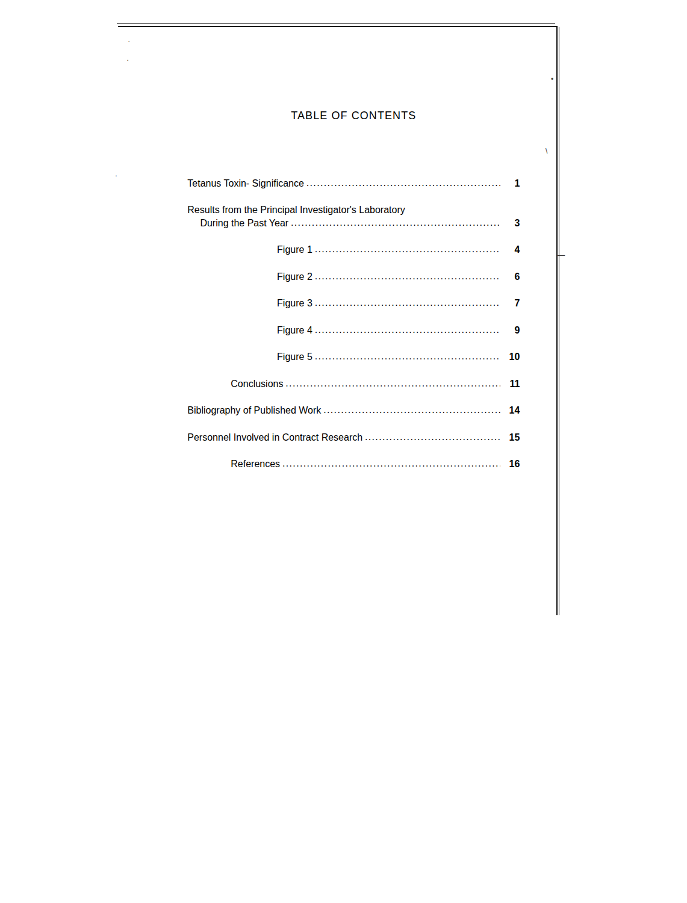. . . • \ —
TABLE OF CONTENTS
Tetanus Toxin- Significance ........................................................................................................... 1
Results from the Principal Investigator's Laboratory During the Past Year ........................................................................................................... 3
Figure 1 ........................................................................................................... 4
Figure 2 ........................................................................................................... 6
Figure 3 ........................................................................................................... 7
Figure 4 ........................................................................................................... 9
Figure 5 ........................................................................................................... 10
Conclusions ........................................................................................................... 11
Bibliography of Published Work ........................................................................................................... 14
Personnel Involved in Contract Research ........................................................................................................... 15
References ........................................................................................................... 16